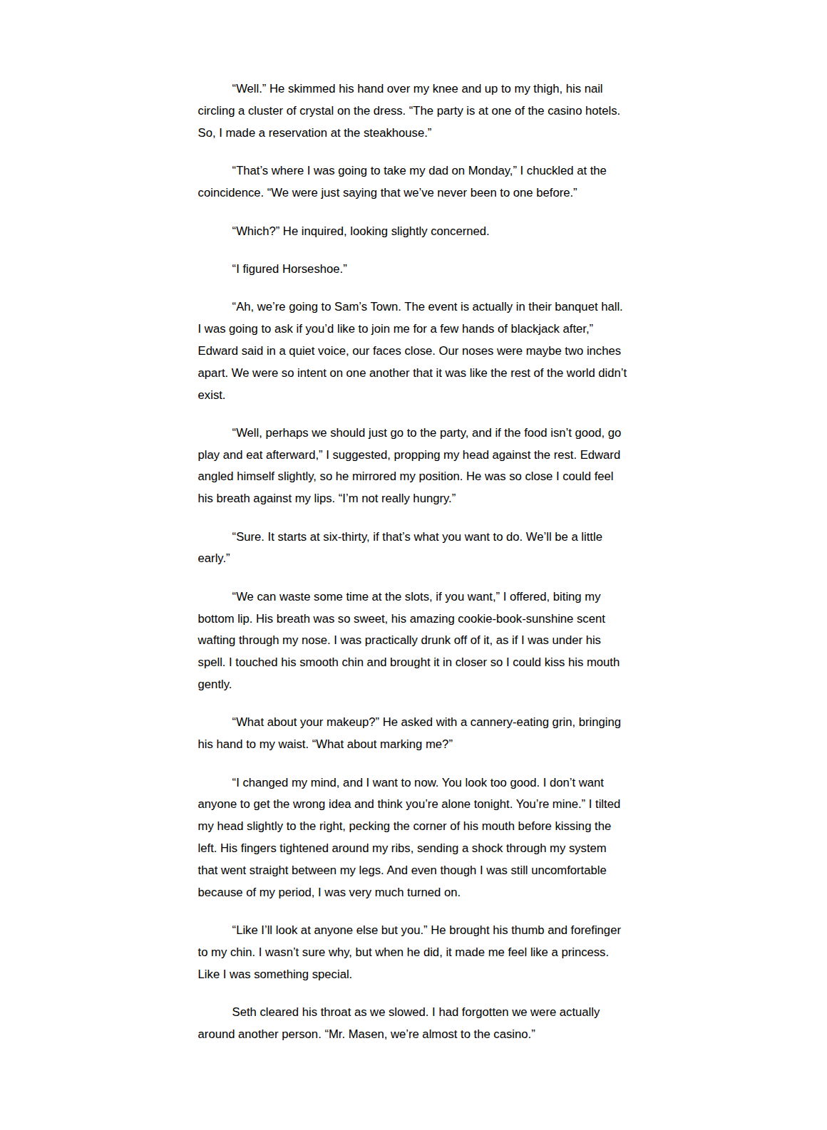“Well.” He skimmed his hand over my knee and up to my thigh, his nail circling a cluster of crystal on the dress. “The party is at one of the casino hotels. So, I made a reservation at the steakhouse.”
“That’s where I was going to take my dad on Monday,” I chuckled at the coincidence. “We were just saying that we’ve never been to one before.”
“Which?” He inquired, looking slightly concerned.
“I figured Horseshoe.”
“Ah, we’re going to Sam’s Town. The event is actually in their banquet hall. I was going to ask if you’d like to join me for a few hands of blackjack after,” Edward said in a quiet voice, our faces close. Our noses were maybe two inches apart. We were so intent on one another that it was like the rest of the world didn’t exist.
“Well, perhaps we should just go to the party, and if the food isn’t good, go play and eat afterward,” I suggested, propping my head against the rest. Edward angled himself slightly, so he mirrored my position. He was so close I could feel his breath against my lips. “I’m not really hungry.”
“Sure. It starts at six-thirty, if that’s what you want to do. We’ll be a little early.”
“We can waste some time at the slots, if you want,” I offered, biting my bottom lip. His breath was so sweet, his amazing cookie-book-sunshine scent wafting through my nose. I was practically drunk off of it, as if I was under his spell. I touched his smooth chin and brought it in closer so I could kiss his mouth gently.
“What about your makeup?” He asked with a cannery-eating grin, bringing his hand to my waist. “What about marking me?”
“I changed my mind, and I want to now. You look too good. I don’t want anyone to get the wrong idea and think you’re alone tonight. You’re mine.” I tilted my head slightly to the right, pecking the corner of his mouth before kissing the left. His fingers tightened around my ribs, sending a shock through my system that went straight between my legs. And even though I was still uncomfortable because of my period, I was very much turned on.
“Like I’ll look at anyone else but you.” He brought his thumb and forefinger to my chin. I wasn’t sure why, but when he did, it made me feel like a princess. Like I was something special.
Seth cleared his throat as we slowed. I had forgotten we were actually around another person. “Mr. Masen, we’re almost to the casino.”